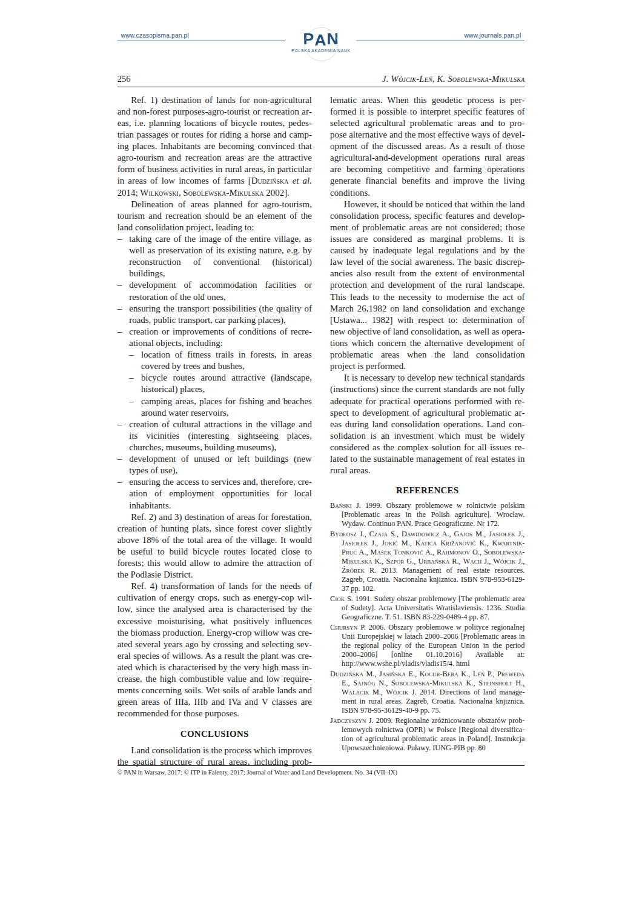www.czasopisma.pan.pl www.journals.pan.pl
PAN
POLSKA AKADEMIA NAUK
256
J. Wójcik-Leń, K. Sobolewska-Mikulska
Ref. 1) destination of lands for non-agricultural and non-forest purposes-agro-tourist or recreation areas, i.e. planning locations of bicycle routes, pedestrian passages or routes for riding a horse and camping places. Inhabitants are becoming convinced that agro-tourism and recreation areas are the attractive form of business activities in rural areas, in particular in areas of low incomes of farms [Dudzińska et al. 2014; Wilkowski, Sobolewska-Mikulska 2002].
Delineation of areas planned for agro-tourism, tourism and recreation should be an element of the land consolidation project, leading to:
taking care of the image of the entire village, as well as preservation of its existing nature, e.g. by reconstruction of conventional (historical) buildings,
development of accommodation facilities or restoration of the old ones,
ensuring the transport possibilities (the quality of roads, public transport, car parking places),
creation or improvements of conditions of recreational objects, including:
location of fitness trails in forests, in areas covered by trees and bushes,
bicycle routes around attractive (landscape, historical) places,
camping areas, places for fishing and beaches around water reservoirs,
creation of cultural attractions in the village and its vicinities (interesting sightseeing places, churches, museums, building museums),
development of unused or left buildings (new types of use),
ensuring the access to services and, therefore, creation of employment opportunities for local inhabitants.
Ref. 2) and 3) destination of areas for forestation, creation of hunting plats, since forest cover slightly above 18% of the total area of the village. It would be useful to build bicycle routes located close to forests; this would allow to admire the attraction of the Podlasie District.
Ref. 4) transformation of lands for the needs of cultivation of energy crops, such as energy-cop willow, since the analysed area is characterised by the excessive moisturising, what positively influences the biomass production. Energy-crop willow was created several years ago by crossing and selecting several species of willows. As a result the plant was created which is characterised by the very high mass increase, the high combustible value and low requirements concerning soils. Wet soils of arable lands and green areas of IIIa, IIIb and IVa and V classes are recommended for those purposes.
CONCLUSIONS
Land consolidation is the process which improves the spatial structure of rural areas, including problematic areas. When this geodetic process is performed it is possible to interpret specific features of selected agricultural problematic areas and to propose alternative and the most effective ways of development of the discussed areas. As a result of those agricultural-and-development operations rural areas are becoming competitive and farming operations generate financial benefits and improve the living conditions.
However, it should be noticed that within the land consolidation process, specific features and development of problematic areas are not considered; those issues are considered as marginal problems. It is caused by inadequate legal regulations and by the law level of the social awareness. The basic discrepancies also result from the extent of environmental protection and development of the rural landscape. This leads to the necessity to modernise the act of March 26,1982 on land consolidation and exchange [Ustawa... 1982] with respect to: determination of new objective of land consolidation, as well as operations which concern the alternative development of problematic areas when the land consolidation project is performed.
It is necessary to develop new technical standards (instructions) since the current standards are not fully adequate for practical operations performed with respect to development of agricultural problematic areas during land consolidation operations. Land consolidation is an investment which must be widely considered as the complex solution for all issues related to the sustainable management of real estates in rural areas.
REFERENCES
Bański J. 1999. Obszary problemowe w rolnictwie polskim [Problematic areas in the Polish agriculture]. Wrocław. Wydaw. Continuo PAN. Prace Geograficzne. Nr 172.
Bydłosz J., Czaja S., Dawidowicz A., Gajos M., Jasiołek J., Jasiołek J., Jokić M., Katica Križanović K., Kwartnik-Pruc A., Mašek Tonković A., Rahmonov O., Sobolewska-Mikulska K., Szpor G., Urbańska R., Wach J., Wójcik J., Źróbek R. 2013. Management of real estate resources. Zagreb, Croatia. Nacionalna knjiznica. ISBN 978-953-6129-37 pp. 102.
Ciok S. 1991. Sudety obszar problemowy [The problematic area of Sudety]. Acta Universitatis Wratislaviensis. 1236. Studia Geograficzne. T. 51. ISBN 83-229-0489-4 pp. 87.
Chursyn P. 2006. Obszary problemowe w polityce regionalnej Unii Europejskiej w latach 2000–2006 [Problematic areas in the regional policy of the European Union in the period 2000–2006] [online 01.10.2016] Available at: http://www.wshe.pl/vladis/vladis15/4. html
Dudzińska M., Jasińska E., Kocur-Bera K., Leń P., Preweda E., Sajnóg N., Sobolewska-Mikulska K., Steinsholt H., Walacik M., Wójcik J. 2014. Directions of land management in rural areas. Zagreb, Croatia. Nacionalna knjiznica. ISBN 978-95-36129-40-9 pp. 75.
Jadczyszyn J. 2009. Regionalne zróżnicowanie obszarów problemowych rolnictwa (OPR) w Polsce [Regional diversification of agricultural problematic areas in Poland]. Instrukcja Upowszechnieniowa. Puławy. IUNG-PIB pp. 80
© PAN in Warsaw, 2017; © ITP in Falenty, 2017; Journal of Water and Land Development. No. 34 (VII–IX)